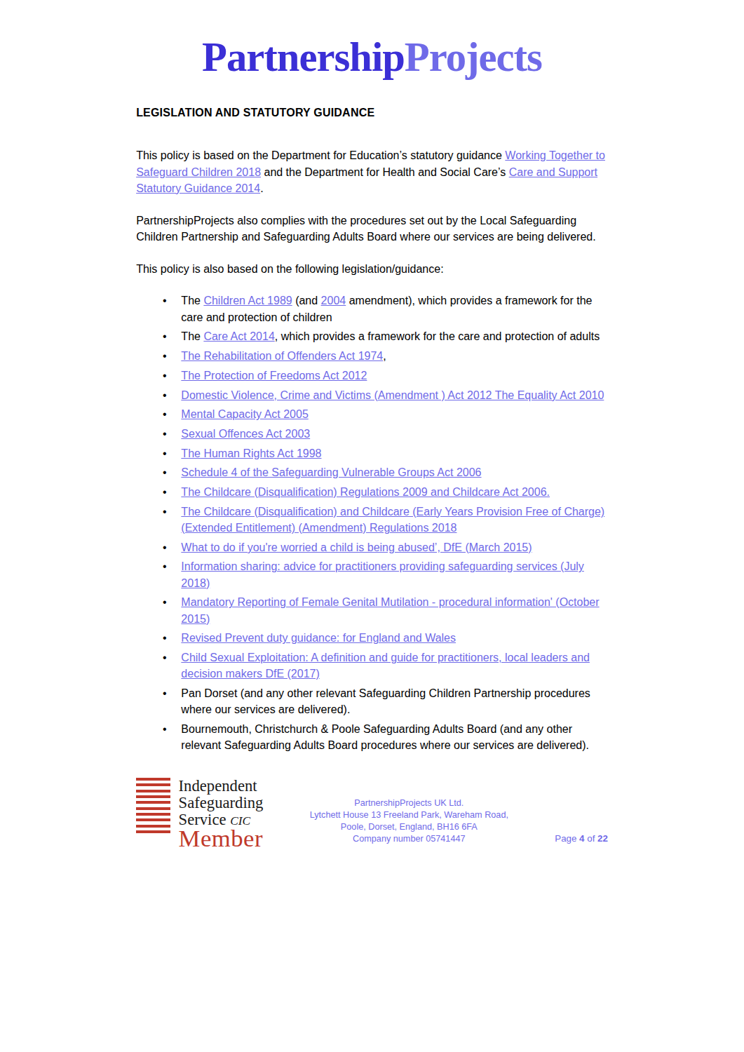Partnership Projects
LEGISLATION AND STATUTORY GUIDANCE
This policy is based on the Department for Education’s statutory guidance Working Together to Safeguard Children 2018 and the Department for Health and Social Care’s Care and Support Statutory Guidance 2014.
PartnershipProjects also complies with the procedures set out by the Local Safeguarding Children Partnership and Safeguarding Adults Board where our services are being delivered.
This policy is also based on the following legislation/guidance:
The Children Act 1989 (and 2004 amendment), which provides a framework for the care and protection of children
The Care Act 2014, which provides a framework for the care and protection of adults
The Rehabilitation of Offenders Act 1974,
The Protection of Freedoms Act 2012
Domestic Violence, Crime and Victims (Amendment ) Act 2012 The Equality Act 2010
Mental Capacity Act 2005
Sexual Offences Act 2003
The Human Rights Act 1998
Schedule 4 of the Safeguarding Vulnerable Groups Act 2006
The Childcare (Disqualification) Regulations 2009 and Childcare Act 2006.
The Childcare (Disqualification) and Childcare (Early Years Provision Free of Charge) (Extended Entitlement) (Amendment) Regulations 2018
What to do if you're worried a child is being abused’, DfE (March 2015)
Information sharing: advice for practitioners providing safeguarding services (July 2018)
Mandatory Reporting of Female Genital Mutilation - procedural information' (October 2015)
Revised Prevent duty guidance: for England and Wales
Child Sexual Exploitation: A definition and guide for practitioners, local leaders and decision makers DfE (2017)
Pan Dorset (and any other relevant Safeguarding Children Partnership procedures where our services are delivered).
Bournemouth, Christchurch & Poole Safeguarding Adults Board (and any other relevant Safeguarding Adults Board procedures where our services are delivered).
Independent Safeguarding Service CIC Member
PartnershipProjects UK Ltd.
Lytchett House 13 Freeland Park, Wareham Road,
Poole, Dorset, England, BH16 6FA
Company number 05741447
Page 4 of 22